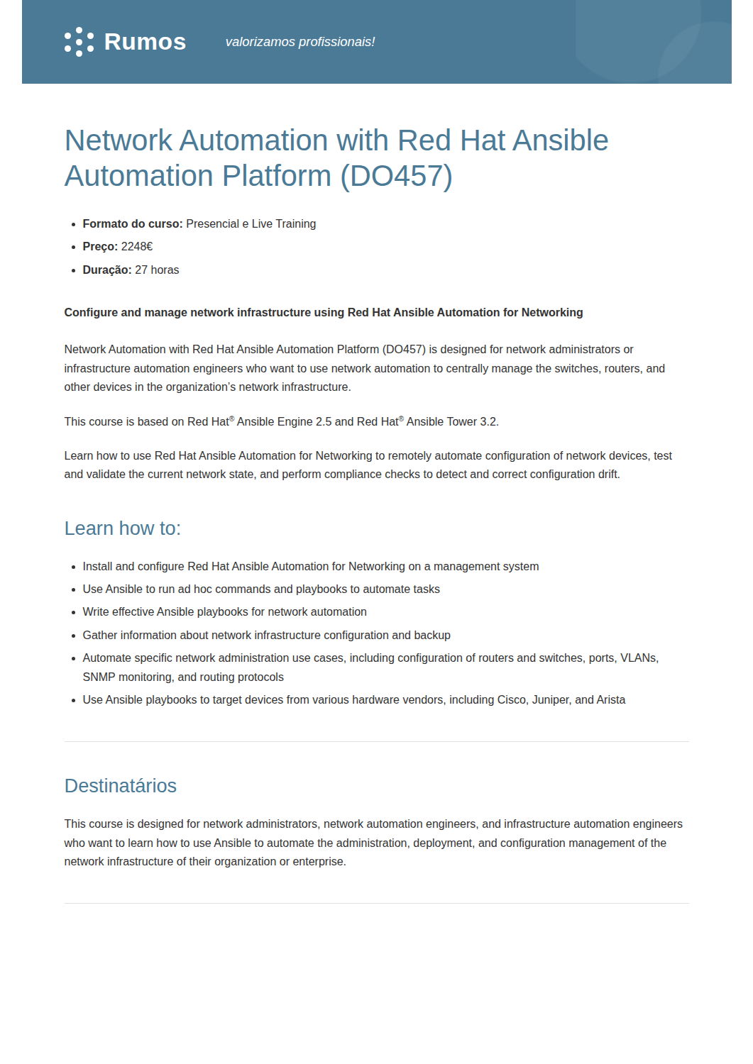Rumos
valorizamos profissionais!
Network Automation with Red Hat Ansible Automation Platform (DO457)
Formato do curso: Presencial e Live Training
Preço: 2248€
Duração: 27 horas
Configure and manage network infrastructure using Red Hat Ansible Automation for Networking
Network Automation with Red Hat Ansible Automation Platform (DO457) is designed for network administrators or infrastructure automation engineers who want to use network automation to centrally manage the switches, routers, and other devices in the organization’s network infrastructure.
This course is based on Red Hat® Ansible Engine 2.5 and Red Hat® Ansible Tower 3.2.
Learn how to use Red Hat Ansible Automation for Networking to remotely automate configuration of network devices, test and validate the current network state, and perform compliance checks to detect and correct configuration drift.
Learn how to:
Install and configure Red Hat Ansible Automation for Networking on a management system
Use Ansible to run ad hoc commands and playbooks to automate tasks
Write effective Ansible playbooks for network automation
Gather information about network infrastructure configuration and backup
Automate specific network administration use cases, including configuration of routers and switches, ports, VLANs, SNMP monitoring, and routing protocols
Use Ansible playbooks to target devices from various hardware vendors, including Cisco, Juniper, and Arista
Destinatários
This course is designed for network administrators, network automation engineers, and infrastructure automation engineers who want to learn how to use Ansible to automate the administration, deployment, and configuration management of the network infrastructure of their organization or enterprise.